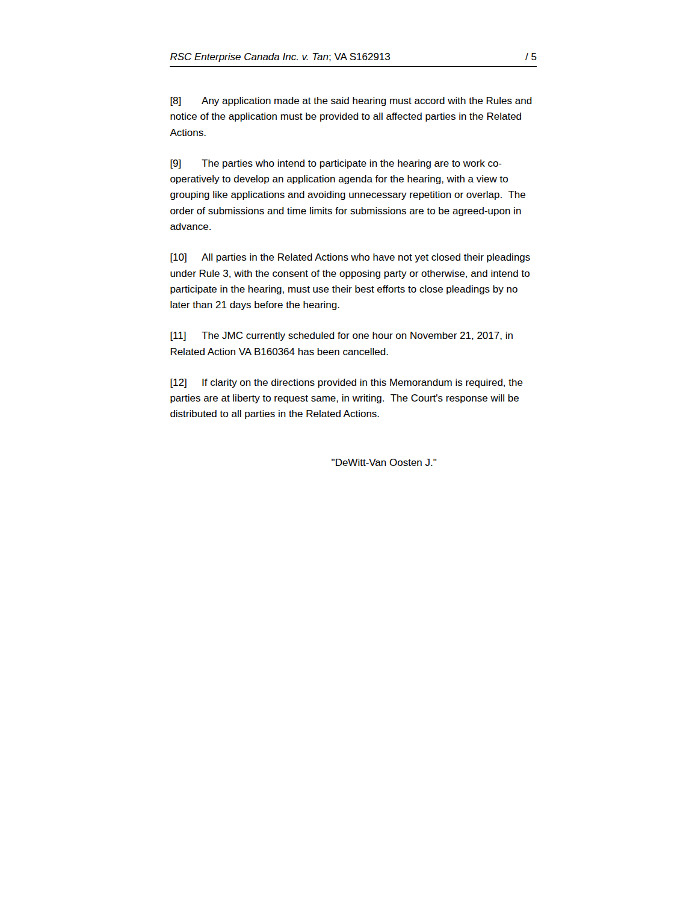RSC Enterprise Canada Inc. v. Tan; VA S162913
/ 5
[8] Any application made at the said hearing must accord with the Rules and notice of the application must be provided to all affected parties in the Related Actions.
[9] The parties who intend to participate in the hearing are to work co-operatively to develop an application agenda for the hearing, with a view to grouping like applications and avoiding unnecessary repetition or overlap. The order of submissions and time limits for submissions are to be agreed-upon in advance.
[10] All parties in the Related Actions who have not yet closed their pleadings under Rule 3, with the consent of the opposing party or otherwise, and intend to participate in the hearing, must use their best efforts to close pleadings by no later than 21 days before the hearing.
[11] The JMC currently scheduled for one hour on November 21, 2017, in Related Action VA B160364 has been cancelled.
[12] If clarity on the directions provided in this Memorandum is required, the parties are at liberty to request same, in writing. The Court's response will be distributed to all parties in the Related Actions.
"DeWitt-Van Oosten J."